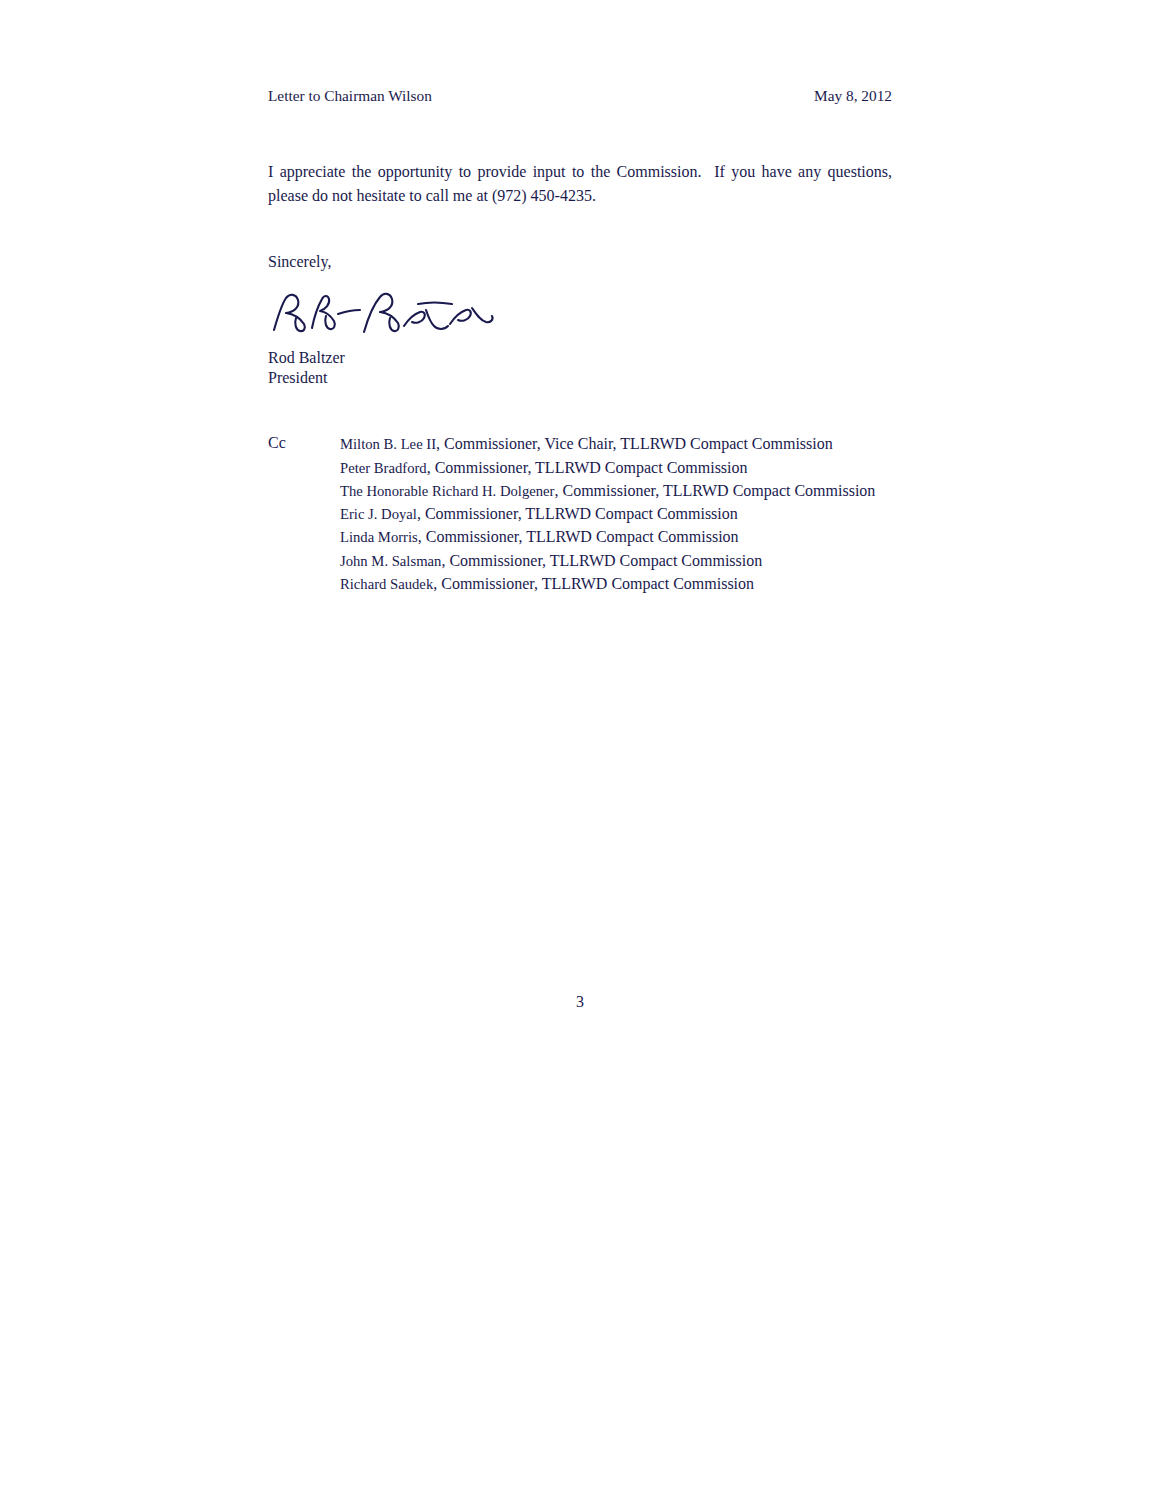Letter to Chairman Wilson
May 8, 2012
I appreciate the opportunity to provide input to the Commission. If you have any questions, please do not hesitate to call me at (972) 450-4235.
Sincerely,
Rod Baltzer
President
Cc
Milton B. Lee II, Commissioner, Vice Chair, TLLRWD Compact Commission
Peter Bradford, Commissioner, TLLRWD Compact Commission
The Honorable Richard H. Dolgener, Commissioner, TLLRWD Compact Commission
Eric J. Doyal, Commissioner, TLLRWD Compact Commission
Linda Morris, Commissioner, TLLRWD Compact Commission
John M. Salsman, Commissioner, TLLRWD Compact Commission
Richard Saudek, Commissioner, TLLRWD Compact Commission
3